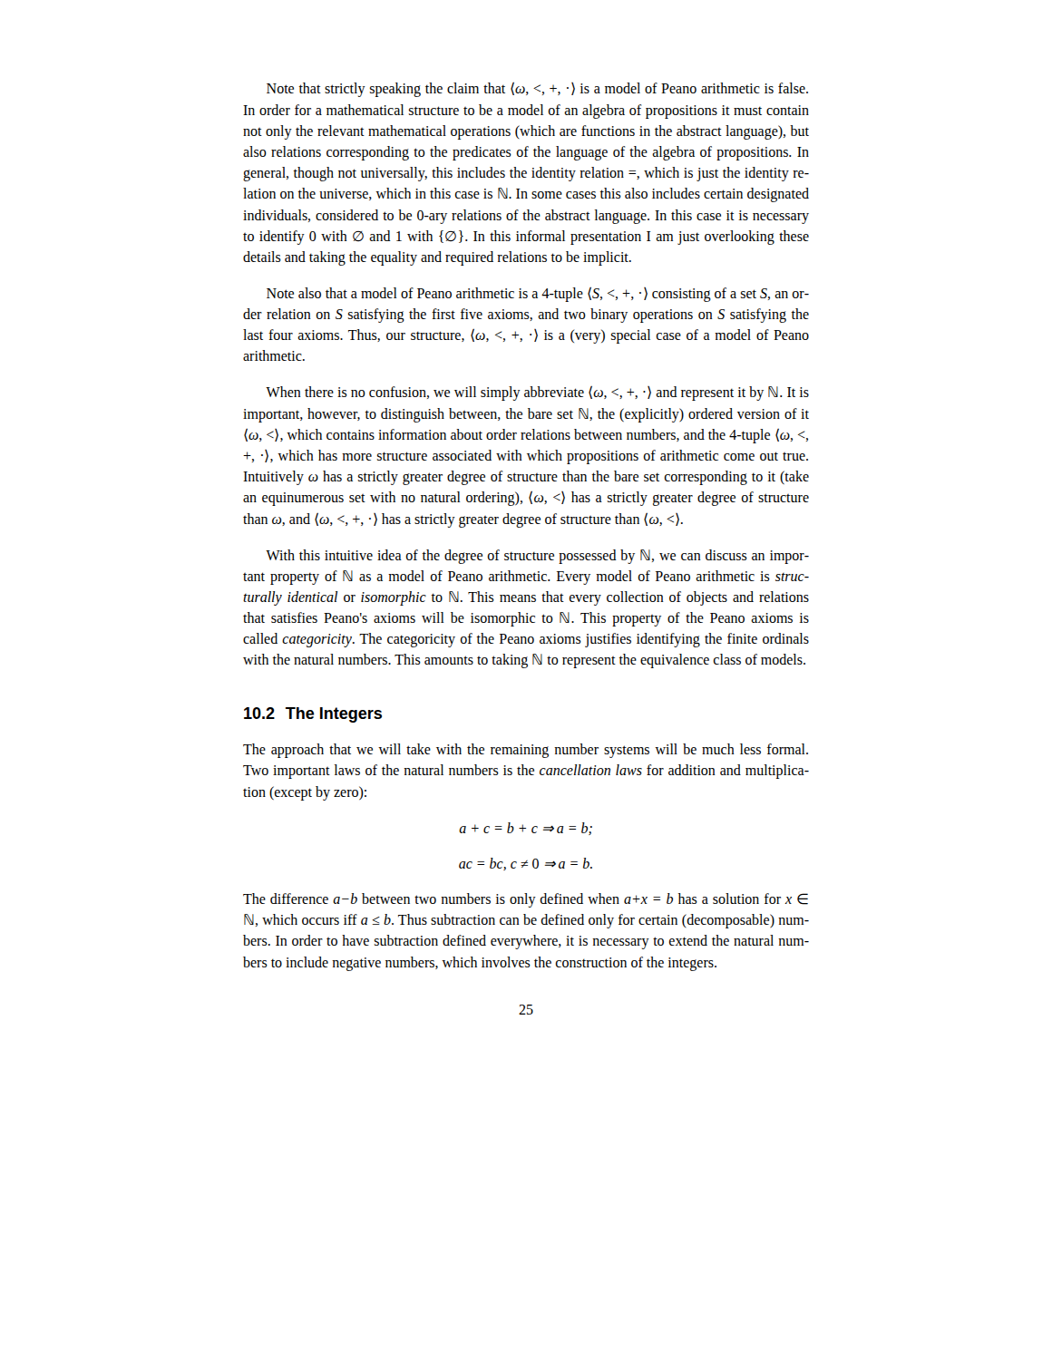Note that strictly speaking the claim that ⟨ω, <, +, ·⟩ is a model of Peano arithmetic is false. In order for a mathematical structure to be a model of an algebra of propositions it must contain not only the relevant mathematical operations (which are functions in the abstract language), but also relations corresponding to the predicates of the language of the algebra of propositions. In general, though not universally, this includes the identity relation =, which is just the identity relation on the universe, which in this case is ℕ. In some cases this also includes certain designated individuals, considered to be 0-ary relations of the abstract language. In this case it is necessary to identify 0 with ∅ and 1 with {∅}. In this informal presentation I am just overlooking these details and taking the equality and required relations to be implicit.
Note also that a model of Peano arithmetic is a 4-tuple ⟨S, <, +, ·⟩ consisting of a set S, an order relation on S satisfying the first five axioms, and two binary operations on S satisfying the last four axioms. Thus, our structure, ⟨ω, <, +, ·⟩ is a (very) special case of a model of Peano arithmetic.
When there is no confusion, we will simply abbreviate ⟨ω, <, +, ·⟩ and represent it by ℕ. It is important, however, to distinguish between, the bare set ℕ, the (explicitly) ordered version of it ⟨ω, <⟩, which contains information about order relations between numbers, and the 4-tuple ⟨ω, <, +, ·⟩, which has more structure associated with which propositions of arithmetic come out true. Intuitively ω has a strictly greater degree of structure than the bare set corresponding to it (take an equinumerous set with no natural ordering), ⟨ω, <⟩ has a strictly greater degree of structure than ω, and ⟨ω, <, +, ·⟩ has a strictly greater degree of structure than ⟨ω, <⟩.
With this intuitive idea of the degree of structure possessed by ℕ, we can discuss an important property of ℕ as a model of Peano arithmetic. Every model of Peano arithmetic is structurally identical or isomorphic to ℕ. This means that every collection of objects and relations that satisfies Peano's axioms will be isomorphic to ℕ. This property of the Peano axioms is called categoricity. The categoricity of the Peano axioms justifies identifying the finite ordinals with the natural numbers. This amounts to taking ℕ to represent the equivalence class of models.
10.2 The Integers
The approach that we will take with the remaining number systems will be much less formal. Two important laws of the natural numbers is the cancellation laws for addition and multiplication (except by zero):
a + c = b + c ⇒ a = b;
ac = bc, c ≠ 0 ⇒ a = b.
The difference a−b between two numbers is only defined when a+x = b has a solution for x ∈ ℕ, which occurs iff a ≤ b. Thus subtraction can be defined only for certain (decomposable) numbers. In order to have subtraction defined everywhere, it is necessary to extend the natural numbers to include negative numbers, which involves the construction of the integers.
25